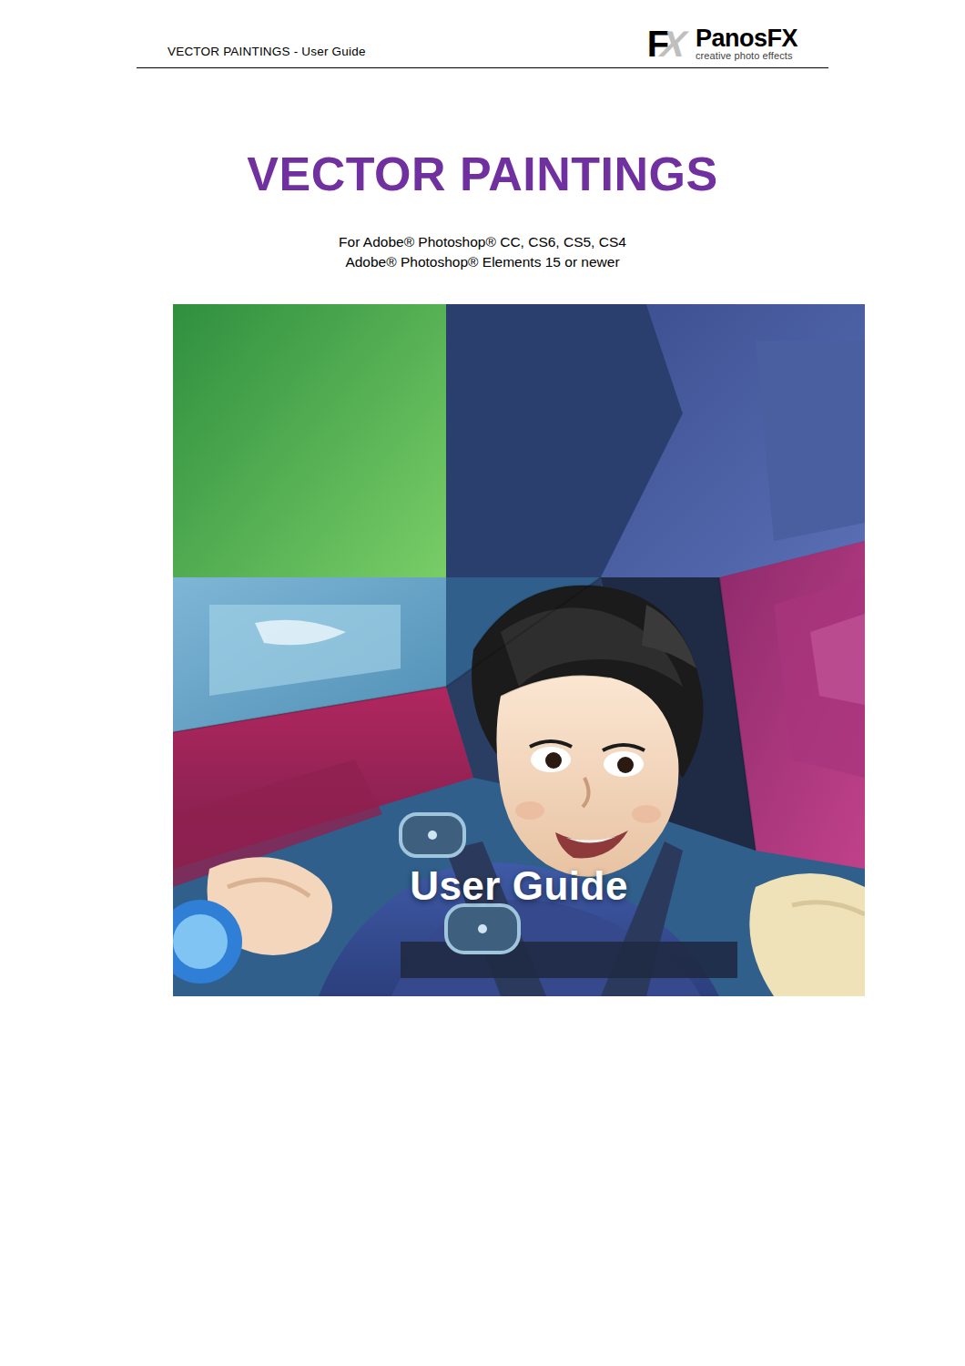VECTOR PAINTINGS - User Guide
FX
PanosFX
creative photo effects
VECTOR PAINTINGS
For Adobe® Photoshop® CC, CS6, CS5, CS4
Adobe® Photoshop® Elements 15 or newer
User Guide